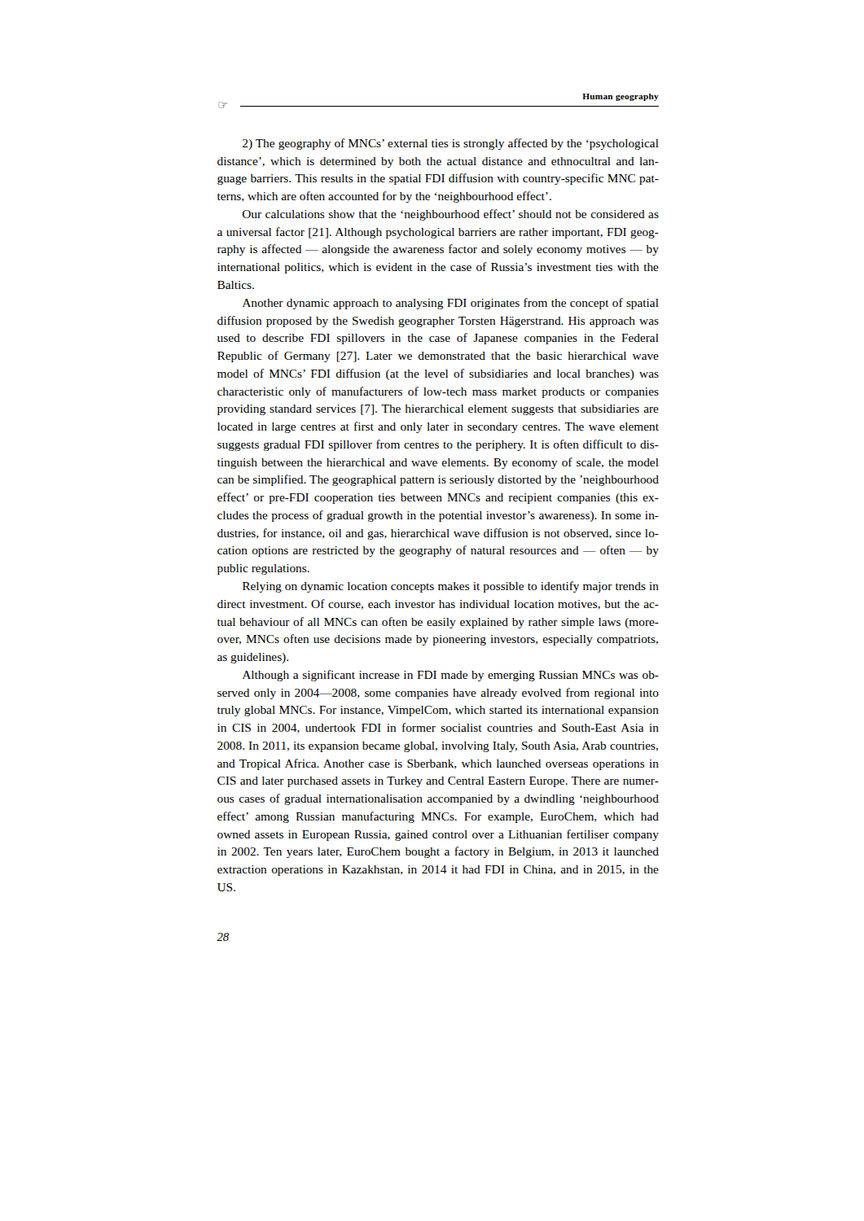Human geography
☞
2) The geography of MNCs’ external ties is strongly affected by the ‘psychological distance’, which is determined by both the actual distance and ethnocultral and language barriers. This results in the spatial FDI diffusion with country-specific MNC patterns, which are often accounted for by the ‘neighbourhood effect’.
Our calculations show that the ‘neighbourhood effect’ should not be considered as a universal factor [21]. Although psychological barriers are rather important, FDI geography is affected — alongside the awareness factor and solely economy motives — by international politics, which is evident in the case of Russia’s investment ties with the Baltics.
Another dynamic approach to analysing FDI originates from the concept of spatial diffusion proposed by the Swedish geographer Torsten Hägerstrand. His approach was used to describe FDI spillovers in the case of Japanese companies in the Federal Republic of Germany [27]. Later we demonstrated that the basic hierarchical wave model of MNCs’ FDI diffusion (at the level of subsidiaries and local branches) was characteristic only of manufacturers of low-tech mass market products or companies providing standard services [7]. The hierarchical element suggests that subsidiaries are located in large centres at first and only later in secondary centres. The wave element suggests gradual FDI spillover from centres to the periphery. It is often difficult to distinguish between the hierarchical and wave elements. By economy of scale, the model can be simplified. The geographical pattern is seriously distorted by the ’neighbourhood effect’ or pre-FDI cooperation ties between MNCs and recipient companies (this excludes the process of gradual growth in the potential investor’s awareness). In some industries, for instance, oil and gas, hierarchical wave diffusion is not observed, since location options are restricted by the geography of natural resources and — often — by public regulations.
Relying on dynamic location concepts makes it possible to identify major trends in direct investment. Of course, each investor has individual location motives, but the actual behaviour of all MNCs can often be easily explained by rather simple laws (moreover, MNCs often use decisions made by pioneering investors, especially compatriots, as guidelines).
Although a significant increase in FDI made by emerging Russian MNCs was observed only in 2004—2008, some companies have already evolved from regional into truly global MNCs. For instance, VimpelCom, which started its international expansion in CIS in 2004, undertook FDI in former socialist countries and South-East Asia in 2008. In 2011, its expansion became global, involving Italy, South Asia, Arab countries, and Tropical Africa. Another case is Sberbank, which launched overseas operations in CIS and later purchased assets in Turkey and Central Eastern Europe. There are numerous cases of gradual internationalisation accompanied by a dwindling ‘neighbourhood effect’ among Russian manufacturing MNCs. For example, EuroChem, which had owned assets in European Russia, gained control over a Lithuanian fertiliser company in 2002. Ten years later, EuroChem bought a factory in Belgium, in 2013 it launched extraction operations in Kazakhstan, in 2014 it had FDI in China, and in 2015, in the US.
28